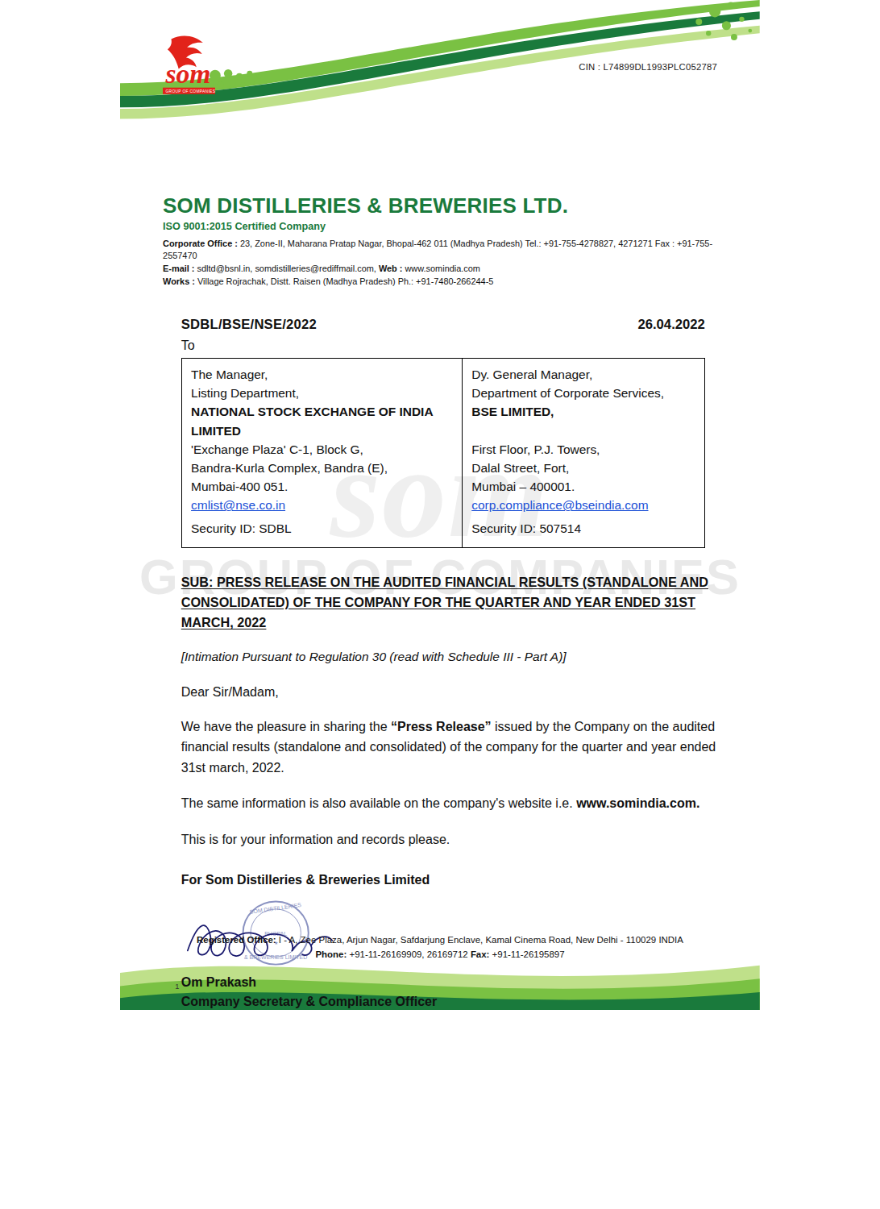som GROUP OF COMPANIES
som GROUP OF COMPANIES
CIN : L74899DL1993PLC052787
SOM DISTILLERIES & BREWERIES LTD.
ISO 9001:2015 Certified Company
Corporate Office : 23, Zone-II, Maharana Pratap Nagar, Bhopal-462 011 (Madhya Pradesh) Tel.: +91-755-4278827, 4271271 Fax : +91-755-2557470
E-mail : sdltd@bsnl.in, somdistilleries@rediffmail.com, Web : www.somindia.com
Works : Village Rojrachak, Distt. Raisen (Madhya Pradesh) Ph.: +91-7480-266244-5
SDBL/BSE/NSE/2022
26.04.2022
To
| The Manager, Listing Department, NATIONAL STOCK EXCHANGE OF INDIA LIMITED 'Exchange Plaza' C-1, Block G, Bandra-Kurla Complex, Bandra (E), Mumbai-400 051. cmlist@nse.co.in Security ID: SDBL | Dy. General Manager, Department of Corporate Services, BSE LIMITED, First Floor, P.J. Towers, Dalal Street, Fort, Mumbai – 400001. corp.compliance@bseindia.com Security ID: 507514 |
SUB: PRESS RELEASE ON THE AUDITED FINANCIAL RESULTS (STANDALONE AND CONSOLIDATED) OF THE COMPANY FOR THE QUARTER AND YEAR ENDED 31ST MARCH, 2022
[Intimation Pursuant to Regulation 30 (read with Schedule III - Part A)]
Dear Sir/Madam,
We have the pleasure in sharing the “Press Release” issued by the Company on the audited financial results (standalone and consolidated) of the company for the quarter and year ended 31st march, 2022.
The same information is also available on the company's website i.e. www.somindia.com.
This is for your information and records please.
For Som Distilleries & Breweries Limited
SOM DISTILLERIES & BREWERIES LIMITED BHOPAL ★ AL
Om Prakash
Company Secretary & Compliance Officer
Registered Office: I - A, Zee Plaza, Arjun Nagar, Safdarjung Enclave, Kamal Cinema Road, New Delhi - 110029 INDIA
Phone: +91-11-26169909, 26169712 Fax: +91-11-26195897
1